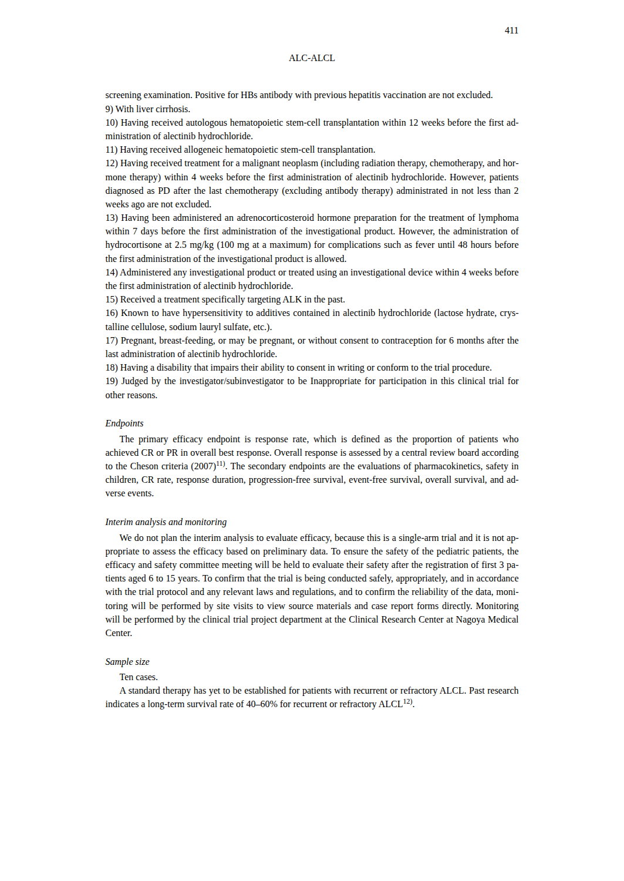411
ALC-ALCL
screening examination. Positive for HBs antibody with previous hepatitis vaccination are not excluded.
9) With liver cirrhosis.
10) Having received autologous hematopoietic stem-cell transplantation within 12 weeks before the first administration of alectinib hydrochloride.
11) Having received allogeneic hematopoietic stem-cell transplantation.
12) Having received treatment for a malignant neoplasm (including radiation therapy, chemotherapy, and hormone therapy) within 4 weeks before the first administration of alectinib hydrochloride. However, patients diagnosed as PD after the last chemotherapy (excluding antibody therapy) administrated in not less than 2 weeks ago are not excluded.
13) Having been administered an adrenocorticosteroid hormone preparation for the treatment of lymphoma within 7 days before the first administration of the investigational product. However, the administration of hydrocortisone at 2.5 mg/kg (100 mg at a maximum) for complications such as fever until 48 hours before the first administration of the investigational product is allowed.
14) Administered any investigational product or treated using an investigational device within 4 weeks before the first administration of alectinib hydrochloride.
15) Received a treatment specifically targeting ALK in the past.
16) Known to have hypersensitivity to additives contained in alectinib hydrochloride (lactose hydrate, crystalline cellulose, sodium lauryl sulfate, etc.).
17) Pregnant, breast-feeding, or may be pregnant, or without consent to contraception for 6 months after the last administration of alectinib hydrochloride.
18) Having a disability that impairs their ability to consent in writing or conform to the trial procedure.
19) Judged by the investigator/subinvestigator to be Inappropriate for participation in this clinical trial for other reasons.
Endpoints
The primary efficacy endpoint is response rate, which is defined as the proportion of patients who achieved CR or PR in overall best response. Overall response is assessed by a central review board according to the Cheson criteria (2007)11). The secondary endpoints are the evaluations of pharmacokinetics, safety in children, CR rate, response duration, progression-free survival, event-free survival, overall survival, and adverse events.
Interim analysis and monitoring
We do not plan the interim analysis to evaluate efficacy, because this is a single-arm trial and it is not appropriate to assess the efficacy based on preliminary data. To ensure the safety of the pediatric patients, the efficacy and safety committee meeting will be held to evaluate their safety after the registration of first 3 patients aged 6 to 15 years. To confirm that the trial is being conducted safely, appropriately, and in accordance with the trial protocol and any relevant laws and regulations, and to confirm the reliability of the data, monitoring will be performed by site visits to view source materials and case report forms directly. Monitoring will be performed by the clinical trial project department at the Clinical Research Center at Nagoya Medical Center.
Sample size
Ten cases.
A standard therapy has yet to be established for patients with recurrent or refractory ALCL. Past research indicates a long-term survival rate of 40–60% for recurrent or refractory ALCL12).